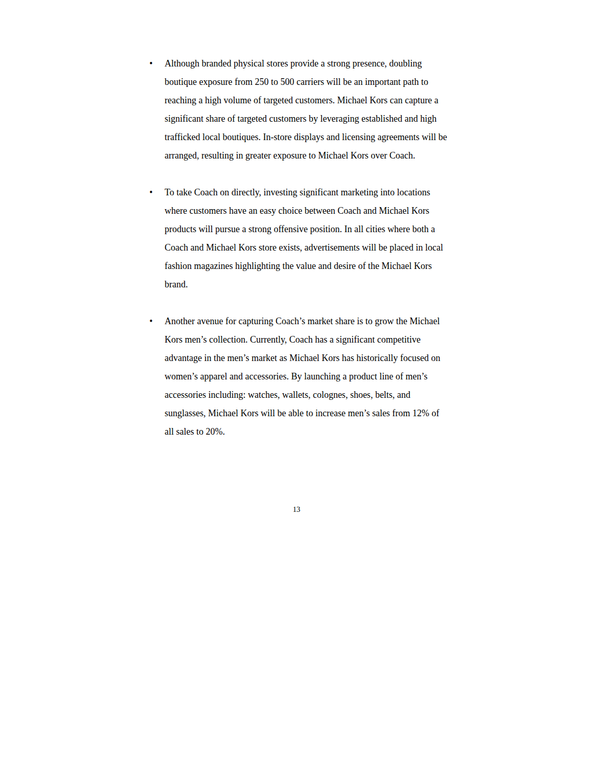Although branded physical stores provide a strong presence, doubling boutique exposure from 250 to 500 carriers will be an important path to reaching a high volume of targeted customers. Michael Kors can capture a significant share of targeted customers by leveraging established and high trafficked local boutiques. In-store displays and licensing agreements will be arranged, resulting in greater exposure to Michael Kors over Coach.
To take Coach on directly, investing significant marketing into locations where customers have an easy choice between Coach and Michael Kors products will pursue a strong offensive position. In all cities where both a Coach and Michael Kors store exists, advertisements will be placed in local fashion magazines highlighting the value and desire of the Michael Kors brand.
Another avenue for capturing Coach’s market share is to grow the Michael Kors men’s collection. Currently, Coach has a significant competitive advantage in the men’s market as Michael Kors has historically focused on women’s apparel and accessories. By launching a product line of men’s accessories including: watches, wallets, colognes, shoes, belts, and sunglasses, Michael Kors will be able to increase men’s sales from 12% of all sales to 20%.
13